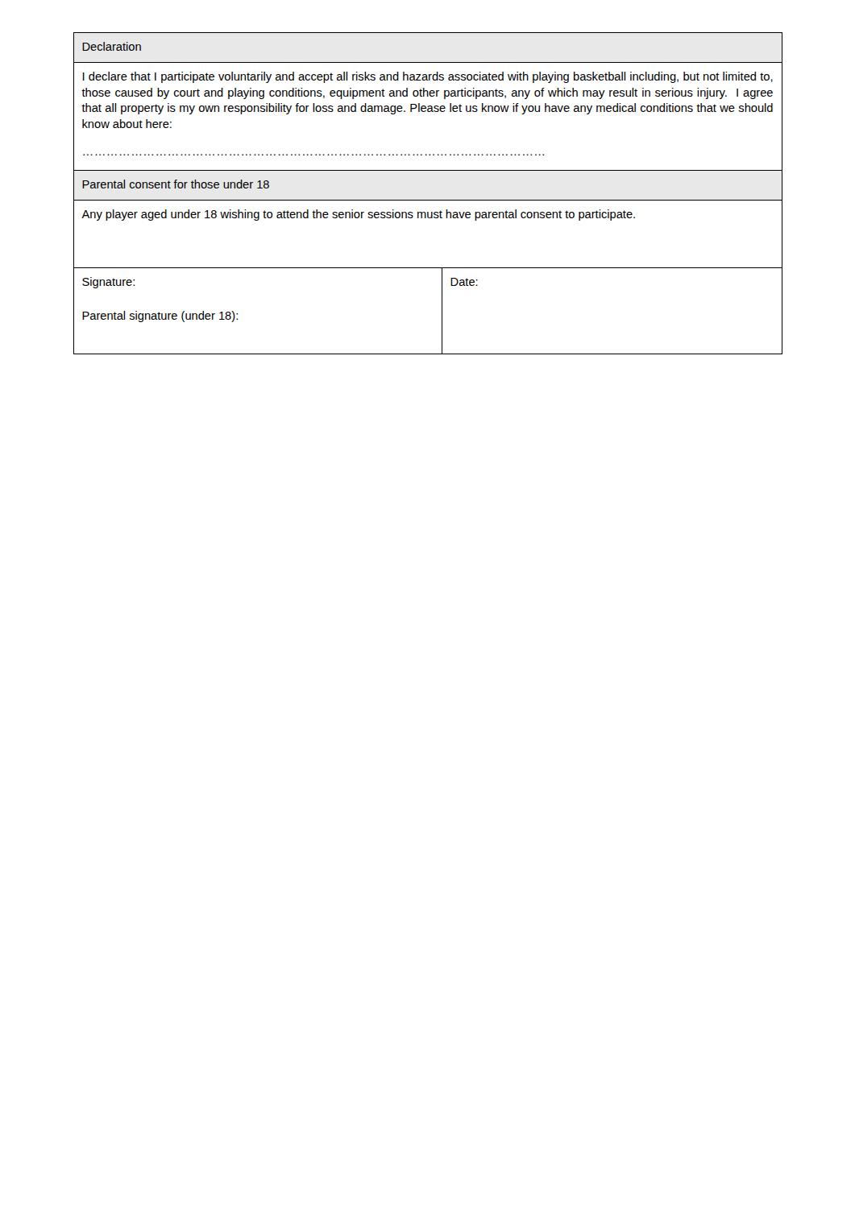| Declaration |
| I declare that I participate voluntarily and accept all risks and hazards associated with playing basketball including, but not limited to, those caused by court and playing conditions, equipment and other participants, any of which may result in serious injury. I agree that all property is my own responsibility for loss and damage. Please let us know if you have any medical conditions that we should know about here: …………………………………………………………………………………………………… |
| Parental consent for those under 18 |
| Any player aged under 18 wishing to attend the senior sessions must have parental consent to participate. |
| Signature: Parental signature (under 18): | Date: |